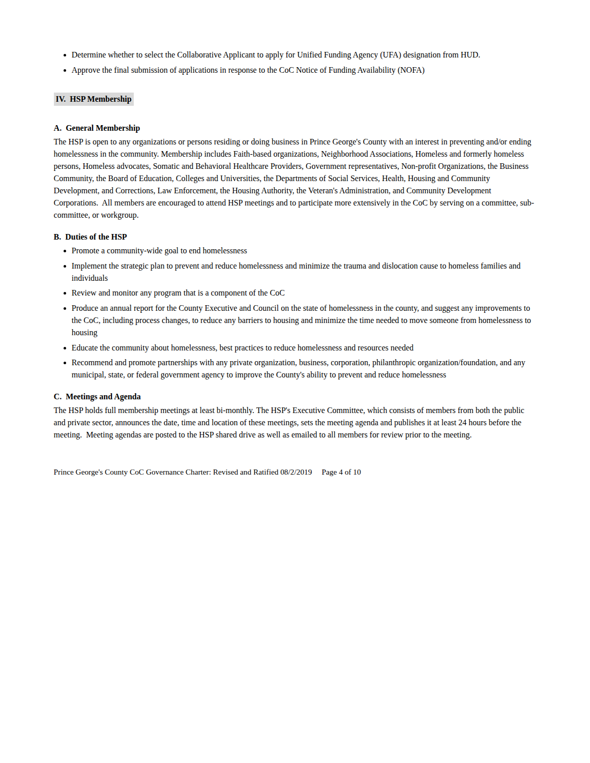Determine whether to select the Collaborative Applicant to apply for Unified Funding Agency (UFA) designation from HUD.
Approve the final submission of applications in response to the CoC Notice of Funding Availability (NOFA)
IV. HSP Membership
A. General Membership
The HSP is open to any organizations or persons residing or doing business in Prince George's County with an interest in preventing and/or ending homelessness in the community. Membership includes Faith-based organizations, Neighborhood Associations, Homeless and formerly homeless persons, Homeless advocates, Somatic and Behavioral Healthcare Providers, Government representatives, Non-profit Organizations, the Business Community, the Board of Education, Colleges and Universities, the Departments of Social Services, Health, Housing and Community Development, and Corrections, Law Enforcement, the Housing Authority, the Veteran's Administration, and Community Development Corporations. All members are encouraged to attend HSP meetings and to participate more extensively in the CoC by serving on a committee, sub-committee, or workgroup.
B. Duties of the HSP
Promote a community-wide goal to end homelessness
Implement the strategic plan to prevent and reduce homelessness and minimize the trauma and dislocation cause to homeless families and individuals
Review and monitor any program that is a component of the CoC
Produce an annual report for the County Executive and Council on the state of homelessness in the county, and suggest any improvements to the CoC, including process changes, to reduce any barriers to housing and minimize the time needed to move someone from homelessness to housing
Educate the community about homelessness, best practices to reduce homelessness and resources needed
Recommend and promote partnerships with any private organization, business, corporation, philanthropic organization/foundation, and any municipal, state, or federal government agency to improve the County's ability to prevent and reduce homelessness
C. Meetings and Agenda
The HSP holds full membership meetings at least bi-monthly. The HSP's Executive Committee, which consists of members from both the public and private sector, announces the date, time and location of these meetings, sets the meeting agenda and publishes it at least 24 hours before the meeting. Meeting agendas are posted to the HSP shared drive as well as emailed to all members for review prior to the meeting.
Prince George's County CoC Governance Charter: Revised and Ratified 08/2/2019 Page 4 of 10